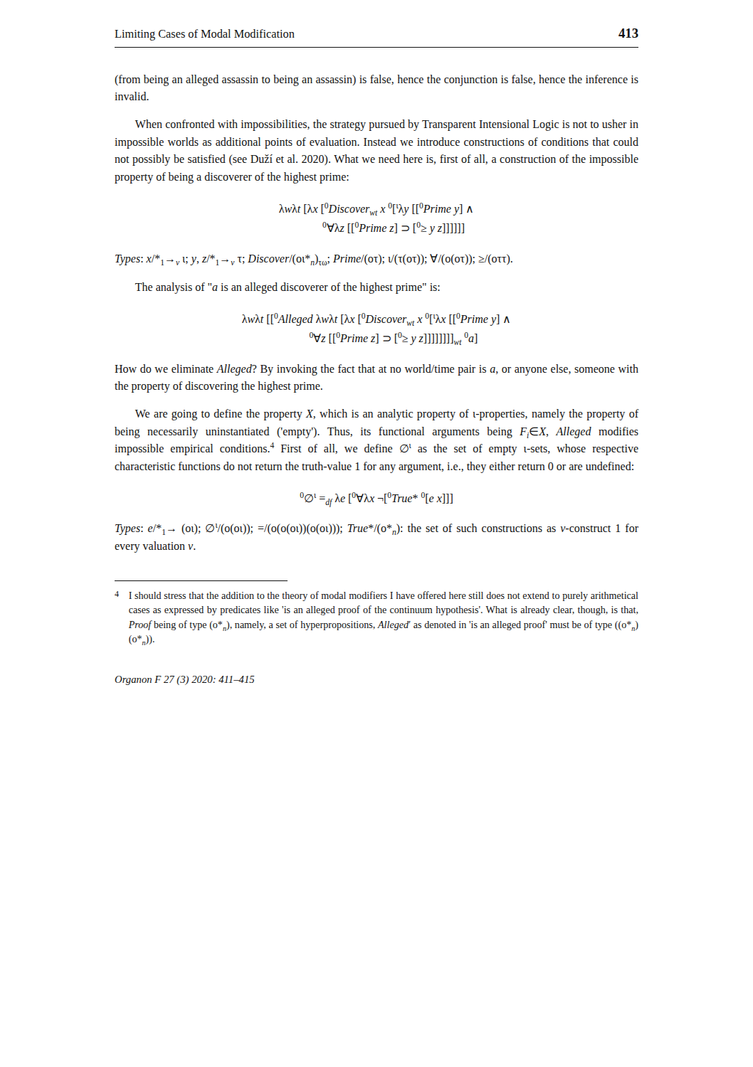Limiting Cases of Modal Modification 413
(from being an alleged assassin to being an assassin) is false, hence the conjunction is false, hence the inference is invalid.
When confronted with impossibilities, the strategy pursued by Transparent Intensional Logic is not to usher in impossible worlds as additional points of evaluation. Instead we introduce constructions of conditions that could not possibly be satisfied (see Duží et al. 2020). What we need here is, first of all, a construction of the impossible property of being a discoverer of the highest prime:
λwλt [λx [0Discoverwt x 0[ɩλy [[0Prime y] ∧
0∀λz [[0Prime z] ⊃ [0≥ y z]]]]]]
Types: x/*1→v ɩ; y, z/*1→v τ; Discover/(οɩ*n)τω; Prime/(οτ); ɩ/(τ(οτ)); ∀/(ο(οτ)); ≥/(οττ).
The analysis of "a is an alleged discoverer of the highest prime" is:
λwλt [[0Alleged λwλt [λx [0Discoverwt x 0[ɩλx [[0Prime y] ∧
0∀z [[0Prime z] ⊃ [0≥ y z]]]]]]]]wt 0a]
How do we eliminate Alleged? By invoking the fact that at no world/time pair is a, or anyone else, someone with the property of discovering the highest prime.
We are going to define the property X, which is an analytic property of ɩ-properties, namely the property of being necessarily uninstantiated ('empty'). Thus, its functional arguments being Fi∈X, Alleged modifies impossible empirical conditions.4 First of all, we define ∅ɩ as the set of empty ɩ-sets, whose respective characteristic functions do not return the truth-value 1 for any argument, i.e., they either return 0 or are undefined:
0∅ɩ =df λe [0∀λx ¬[0True* 0[e x]]]
Types: e/*1→ (οɩ); ∅ɩ/(ο(οɩ)); =/(ο(ο(οɩ))(ο(οɩ))); True*/(ο*n): the set of such constructions as v-construct 1 for every valuation v.
4 I should stress that the addition to the theory of modal modifiers I have offered here still does not extend to purely arithmetical cases as expressed by predicates like 'is an alleged proof of the continuum hypothesis'. What is already clear, though, is that, Proof being of type (ο*n), namely, a set of hyperpropositions, Alleged′ as denoted in 'is an alleged proof' must be of type ((ο*n) (ο*n)).
Organon F 27 (3) 2020: 411–415